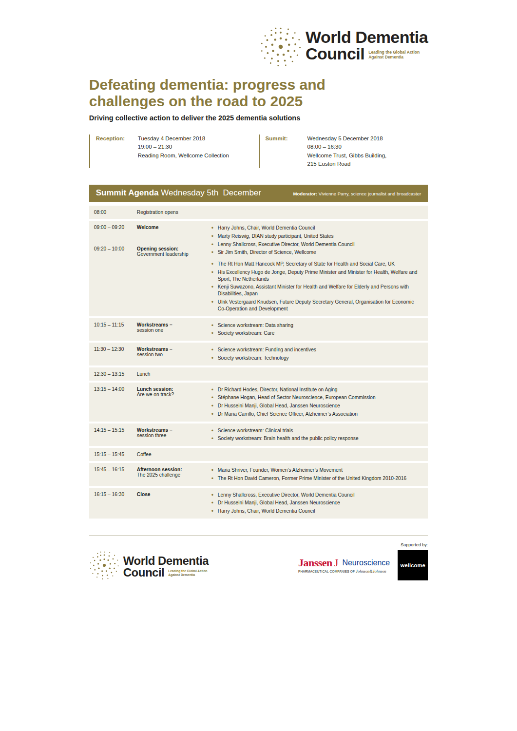World Dementia
Council Leading the Global Action
Against Dementia
Defeating dementia: progress and challenges on the road to 2025
Driving collective action to deliver the 2025 dementia solutions
Reception:
Tuesday 4 December 2018
19:00 – 21:30
Reading Room, Wellcome Collection
Summit:
Wednesday 5 December 2018
08:00 – 16:30
Wellcome Trust, Gibbs Building,
215 Euston Road
Summit Agenda Wednesday 5th December
Moderator: Vivienne Parry, science journalist and broadcaster
| 08:00 | Registration opens |
| 09:00 – 09:20 09:20 – 10:00 | Welcome Opening session: Government leadership | Harry Johns, Chair, World Dementia Council Marty Reiswig, DIAN study participant, United States Lenny Shallcross, Executive Director, World Dementia Council Sir Jim Smith, Director of Science, Wellcome The Rt Hon Matt Hancock MP, Secretary of State for Health and Social Care, UK His Excellency Hugo de Jonge, Deputy Prime Minister and Minister for Health, Welfare and Sport, The Netherlands Kenji Suwazono, Assistant Minister for Health and Welfare for Elderly and Persons with Disabilities, Japan Ulrik Vestergaard Knudsen, Future Deputy Secretary General, Organisation for Economic Co-Operation and Development |
| 10:15 – 11:15 | Workstreams – session one | Science workstream: Data sharing Society workstream: Care |
| 11:30 – 12:30 | Workstreams – session two | Science workstream: Funding and incentives Society workstream: Technology |
| 12:30 – 13:15 | Lunch |
| 13:15 – 14:00 | Lunch session: Are we on track? | Dr Richard Hodes, Director, National Institute on Aging Stéphane Hogan, Head of Sector Neuroscience, European Commission Dr Husseini Manji, Global Head, Janssen Neuroscience Dr Maria Carrillo, Chief Science Officer, Alzheimer’s Association |
| 14:15 – 15:15 | Workstreams – session three | Science workstream: Clinical trials Society workstream: Brain health and the public policy response |
| 15:15 – 15:45 | Coffee |
| 15:45 – 16:15 | Afternoon session: The 2025 challenge | Maria Shriver, Founder, Women’s Alzheimer’s Movement The Rt Hon David Cameron, Former Prime Minister of the United Kingdom 2010-2016 |
| 16:15 – 16:30 | Close | Lenny Shallcross, Executive Director, World Dementia Council Dr Husseini Manji, Global Head, Janssen Neuroscience Harry Johns, Chair, World Dementia Council |
World Dementia
Council Leading the Global Action
Against Dementia
Supported by:
Janssen JNeuroscience
PHARMACEUTICAL COMPANIES OF Johnson&Johnson
wellcome